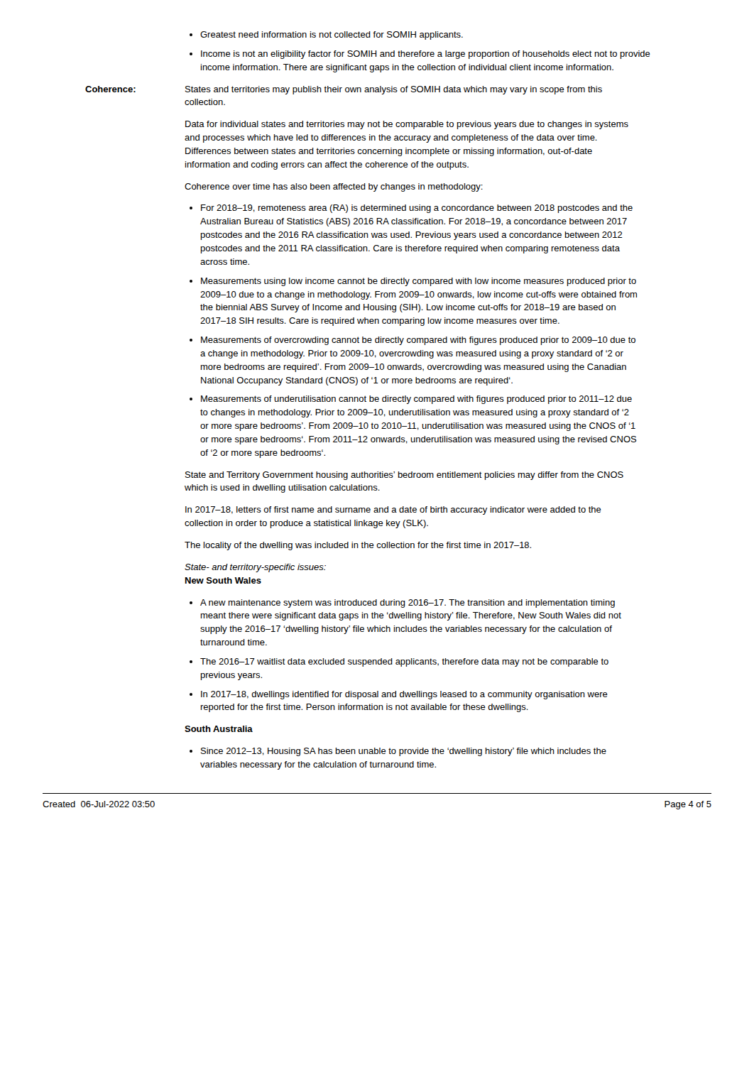Greatest need information is not collected for SOMIH applicants.
Income is not an eligibility factor for SOMIH and therefore a large proportion of households elect not to provide income information. There are significant gaps in the collection of individual client income information.
Coherence:
States and territories may publish their own analysis of SOMIH data which may vary in scope from this collection.
Data for individual states and territories may not be comparable to previous years due to changes in systems and processes which have led to differences in the accuracy and completeness of the data over time. Differences between states and territories concerning incomplete or missing information, out-of-date information and coding errors can affect the coherence of the outputs.
Coherence over time has also been affected by changes in methodology:
For 2018–19, remoteness area (RA) is determined using a concordance between 2018 postcodes and the Australian Bureau of Statistics (ABS) 2016 RA classification. For 2018–19, a concordance between 2017 postcodes and the 2016 RA classification was used. Previous years used a concordance between 2012 postcodes and the 2011 RA classification. Care is therefore required when comparing remoteness data across time.
Measurements using low income cannot be directly compared with low income measures produced prior to 2009–10 due to a change in methodology. From 2009–10 onwards, low income cut-offs were obtained from the biennial ABS Survey of Income and Housing (SIH). Low income cut-offs for 2018–19 are based on 2017–18 SIH results. Care is required when comparing low income measures over time.
Measurements of overcrowding cannot be directly compared with figures produced prior to 2009–10 due to a change in methodology. Prior to 2009-10, overcrowding was measured using a proxy standard of ‘2 or more bedrooms are required’. From 2009–10 onwards, overcrowding was measured using the Canadian National Occupancy Standard (CNOS) of ‘1 or more bedrooms are required‘.
Measurements of underutilisation cannot be directly compared with figures produced prior to 2011–12 due to changes in methodology. Prior to 2009–10, underutilisation was measured using a proxy standard of ‘2 or more spare bedrooms’. From 2009–10 to 2010–11, underutilisation was measured using the CNOS of ‘1 or more spare bedrooms‘. From 2011–12 onwards, underutilisation was measured using the revised CNOS of ‘2 or more spare bedrooms‘.
State and Territory Government housing authorities’ bedroom entitlement policies may differ from the CNOS which is used in dwelling utilisation calculations.
In 2017–18, letters of first name and surname and a date of birth accuracy indicator were added to the collection in order to produce a statistical linkage key (SLK).
The locality of the dwelling was included in the collection for the first time in 2017–18.
State- and territory-specific issues:
New South Wales
A new maintenance system was introduced during 2016–17. The transition and implementation timing meant there were significant data gaps in the ‘dwelling history’ file. Therefore, New South Wales did not supply the 2016–17 ‘dwelling history’ file which includes the variables necessary for the calculation of turnaround time.
The 2016–17 waitlist data excluded suspended applicants, therefore data may not be comparable to previous years.
In 2017–18, dwellings identified for disposal and dwellings leased to a community organisation were reported for the first time. Person information is not available for these dwellings.
South Australia
Since 2012–13, Housing SA has been unable to provide the ‘dwelling history’ file which includes the variables necessary for the calculation of turnaround time.
Created 06-Jul-2022 03:50 Page 4 of 5